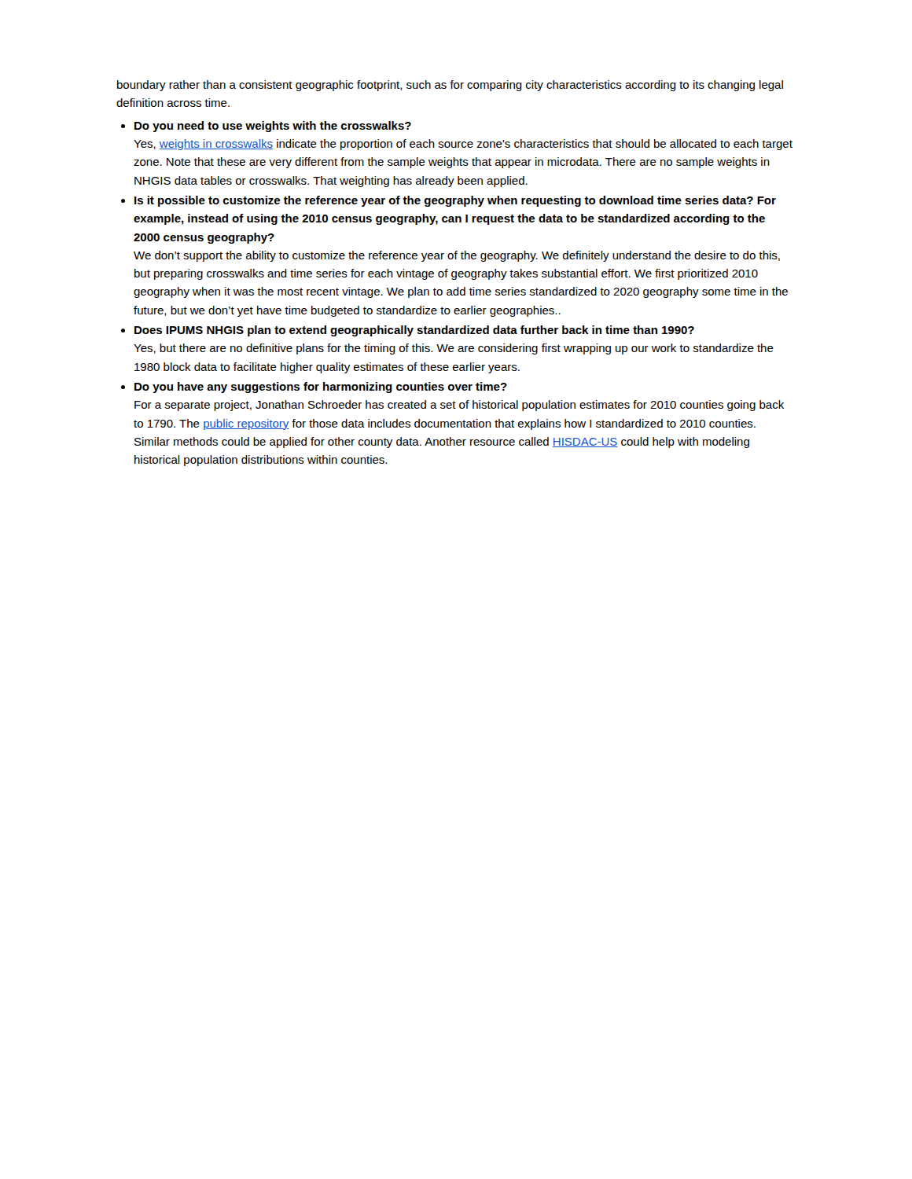boundary rather than a consistent geographic footprint, such as for comparing city characteristics according to its changing legal definition across time.
Do you need to use weights with the crosswalks?
Yes, weights in crosswalks indicate the proportion of each source zone's characteristics that should be allocated to each target zone. Note that these are very different from the sample weights that appear in microdata. There are no sample weights in NHGIS data tables or crosswalks. That weighting has already been applied.
Is it possible to customize the reference year of the geography when requesting to download time series data? For example, instead of using the 2010 census geography, can I request the data to be standardized according to the 2000 census geography?
We don’t support the ability to customize the reference year of the geography. We definitely understand the desire to do this, but preparing crosswalks and time series for each vintage of geography takes substantial effort. We first prioritized 2010 geography when it was the most recent vintage. We plan to add time series standardized to 2020 geography some time in the future, but we don’t yet have time budgeted to standardize to earlier geographies..
Does IPUMS NHGIS plan to extend geographically standardized data further back in time than 1990?
Yes, but there are no definitive plans for the timing of this. We are considering first wrapping up our work to standardize the 1980 block data to facilitate higher quality estimates of these earlier years.
Do you have any suggestions for harmonizing counties over time?
For a separate project, Jonathan Schroeder has created a set of historical population estimates for 2010 counties going back to 1790. The public repository for those data includes documentation that explains how I standardized to 2010 counties. Similar methods could be applied for other county data. Another resource called HISDAC-US could help with modeling historical population distributions within counties.